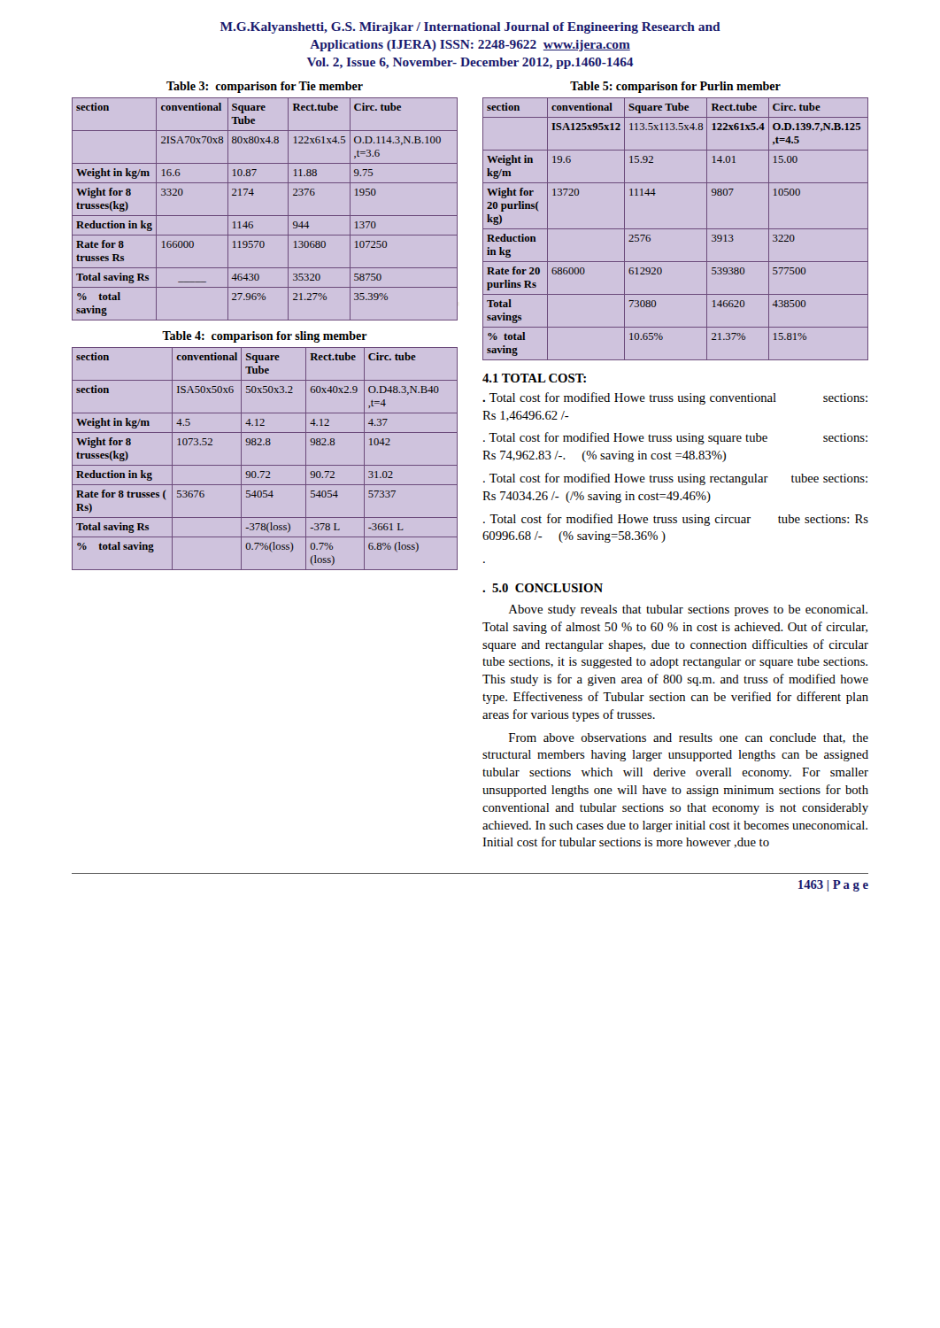ER
M.G.Kalyanshetti, G.S. Mirajkar / International Journal of Engineering Research and
Applications (IJERA) ISSN: 2248-9622 www.ijera.com
Vol. 2, Issue 6, November- December 2012, pp.1460-1464
Table 3: comparison for Tie member
| section | conventional | Square Tube | Rect.tube | Circ. tube |
| --- | --- | --- | --- | --- |
| | 2ISA70x70x8 | 80x80x4.8 | 122x61x4.5 | O.D.114.3,N.B.100 ,t=3.6 |
| Weight in kg/m | 16.6 | 10.87 | 11.88 | 9.75 |
| Wight for 8 trusses(kg) | 3320 | 2174 | 2376 | 1950 |
| Reduction in kg | | 1146 | 944 | 1370 |
| Rate for 8 trusses Rs | 166000 | 119570 | 130680 | 107250 |
| Total saving Rs | _____ | 46430 | 35320 | 58750 |
| % total saving | | 27.96% | 21.27% | 35.39% |
Table 4: comparison for sling member
| section | conventional | Square Tube | Rect.tube | Circ. tube |
| --- | --- | --- | --- | --- |
| section | ISA50x50x6 | 50x50x3.2 | 60x40x2.9 | O.D48.3,N.B40 ,t=4 |
| Weight in kg/m | 4.5 | 4.12 | 4.12 | 4.37 |
| Wight for 8 trusses(kg) | 1073.52 | 982.8 | 982.8 | 1042 |
| Reduction in kg | | 90.72 | 90.72 | 31.02 |
| Rate for 8 trusses ( Rs) | 53676 | 54054 | 54054 | 57337 |
| Total saving Rs | | -378(loss) | -378 L | -3661 L |
| % total saving | | 0.7%(loss) | 0.7% (loss) | 6.8% (loss) |
Table 5: comparison for Purlin member
| section | conventional | Square Tube | Rect.tube | Circ. tube |
| --- | --- | --- | --- | --- |
| | ISA125x95x12 | 113.5x113.5x4.8 | 122x61x5.4 | O.D.139.7,N.B.125 ,t=4.5 |
| Weight in kg/m | 19.6 | 15.92 | 14.01 | 15.00 |
| Wight for 20 purlins( kg) | 13720 | 11144 | 9807 | 10500 |
| Reduction in kg | | 2576 | 3913 | 3220 |
| Rate for 20 purlins Rs | 686000 | 612920 | 539380 | 577500 |
| Total savings | | 73080 | 146620 | 438500 |
| % total saving | | 10.65% | 21.37% | 15.81% |
4.1 TOTAL COST:
. Total cost for modified Howe truss using conventional sections: Rs 1,46496.62 /-
. Total cost for modified Howe truss using square tube sections: Rs 74,962.83 /-. (% saving in cost =48.83%)
. Total cost for modified Howe truss using rectangular tubee sections: Rs 74034.26 /- (/% saving in cost=49.46%)
. Total cost for modified Howe truss using circuar tube sections: Rs 60996.68 /- (% saving=58.36% )
.
. 5.0 CONCLUSION
Above study reveals that tubular sections proves to be economical. Total saving of almost 50 % to 60 % in cost is achieved. Out of circular, square and rectangular shapes, due to connection difficulties of circular tube sections, it is suggested to adopt rectangular or square tube sections. This study is for a given area of 800 sq.m. and truss of modified howe type. Effectiveness of Tubular section can be verified for different plan areas for various types of trusses.
From above observations and results one can conclude that, the structural members having larger unsupported lengths can be assigned tubular sections which will derive overall economy. For smaller unsupported lengths one will have to assign minimum sections for both conventional and tubular sections so that economy is not considerably achieved. In such cases due to larger initial cost it becomes uneconomical. Initial cost for tubular sections is more however ,due to
1463 | P a g e